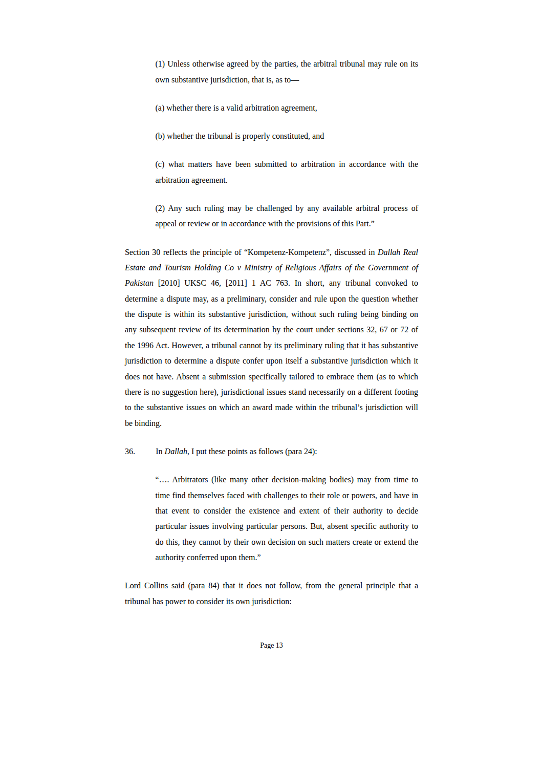(1) Unless otherwise agreed by the parties, the arbitral tribunal may rule on its own substantive jurisdiction, that is, as to—
(a) whether there is a valid arbitration agreement,
(b) whether the tribunal is properly constituted, and
(c) what matters have been submitted to arbitration in accordance with the arbitration agreement.
(2) Any such ruling may be challenged by any available arbitral process of appeal or review or in accordance with the provisions of this Part.”
Section 30 reflects the principle of “Kompetenz-Kompetenz”, discussed in Dallah Real Estate and Tourism Holding Co v Ministry of Religious Affairs of the Government of Pakistan [2010] UKSC 46, [2011] 1 AC 763. In short, any tribunal convoked to determine a dispute may, as a preliminary, consider and rule upon the question whether the dispute is within its substantive jurisdiction, without such ruling being binding on any subsequent review of its determination by the court under sections 32, 67 or 72 of the 1996 Act. However, a tribunal cannot by its preliminary ruling that it has substantive jurisdiction to determine a dispute confer upon itself a substantive jurisdiction which it does not have. Absent a submission specifically tailored to embrace them (as to which there is no suggestion here), jurisdictional issues stand necessarily on a different footing to the substantive issues on which an award made within the tribunal’s jurisdiction will be binding.
36.
In Dallah, I put these points as follows (para 24):
“…. Arbitrators (like many other decision-making bodies) may from time to time find themselves faced with challenges to their role or powers, and have in that event to consider the existence and extent of their authority to decide particular issues involving particular persons. But, absent specific authority to do this, they cannot by their own decision on such matters create or extend the authority conferred upon them.”
Lord Collins said (para 84) that it does not follow, from the general principle that a tribunal has power to consider its own jurisdiction:
Page 13